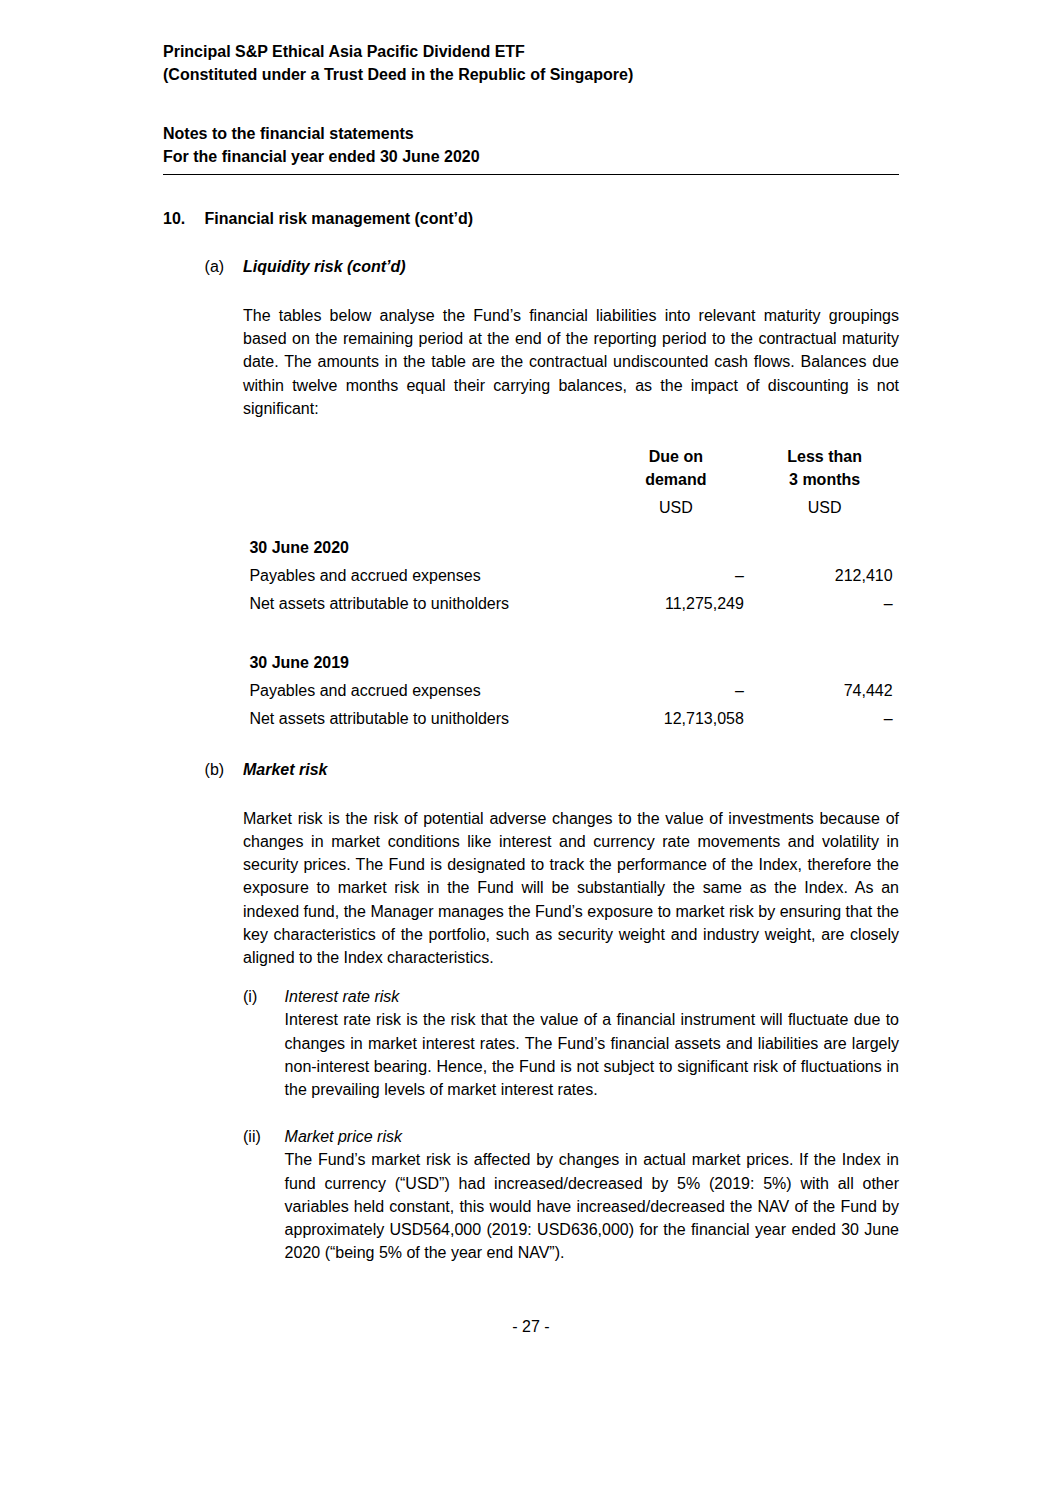Principal S&P Ethical Asia Pacific Dividend ETF
(Constituted under a Trust Deed in the Republic of Singapore)
Notes to the financial statements
For the financial year ended 30 June 2020
10. Financial risk management (cont’d)
(a) Liquidity risk (cont’d)
The tables below analyse the Fund’s financial liabilities into relevant maturity groupings based on the remaining period at the end of the reporting period to the contractual maturity date. The amounts in the table are the contractual undiscounted cash flows. Balances due within twelve months equal their carrying balances, as the impact of discounting is not significant:
| | Due on demand | Less than 3 months |
| --- | --- | --- |
| | USD | USD |
| 30 June 2020 | | |
| Payables and accrued expenses | – | 212,410 |
| Net assets attributable to unitholders | 11,275,249 | – |
| 30 June 2019 | | |
| Payables and accrued expenses | – | 74,442 |
| Net assets attributable to unitholders | 12,713,058 | – |
(b) Market risk
Market risk is the risk of potential adverse changes to the value of investments because of changes in market conditions like interest and currency rate movements and volatility in security prices. The Fund is designated to track the performance of the Index, therefore the exposure to market risk in the Fund will be substantially the same as the Index. As an indexed fund, the Manager manages the Fund’s exposure to market risk by ensuring that the key characteristics of the portfolio, such as security weight and industry weight, are closely aligned to the Index characteristics.
(i) Interest rate risk
Interest rate risk is the risk that the value of a financial instrument will fluctuate due to changes in market interest rates. The Fund’s financial assets and liabilities are largely non-interest bearing. Hence, the Fund is not subject to significant risk of fluctuations in the prevailing levels of market interest rates.
(ii) Market price risk
The Fund’s market risk is affected by changes in actual market prices. If the Index in fund currency (“USD”) had increased/decreased by 5% (2019: 5%) with all other variables held constant, this would have increased/decreased the NAV of the Fund by approximately USD564,000 (2019: USD636,000) for the financial year ended 30 June 2020 (“being 5% of the year end NAV”).
- 27 -